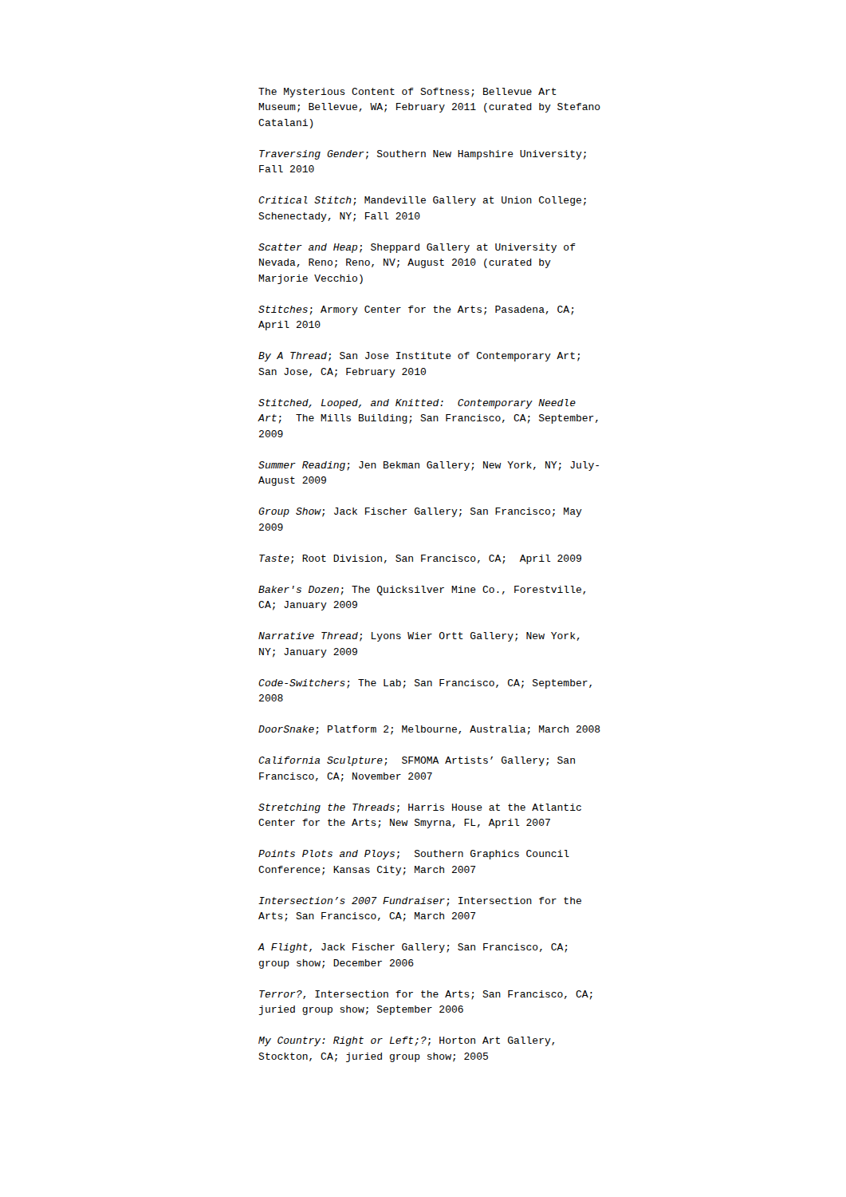The Mysterious Content of Softness; Bellevue Art Museum; Bellevue, WA; February 2011 (curated by Stefano Catalani)
Traversing Gender; Southern New Hampshire University; Fall 2010
Critical Stitch; Mandeville Gallery at Union College; Schenectady, NY; Fall 2010
Scatter and Heap; Sheppard Gallery at University of Nevada, Reno; Reno, NV; August 2010 (curated by Marjorie Vecchio)
Stitches; Armory Center for the Arts; Pasadena, CA; April 2010
By A Thread; San Jose Institute of Contemporary Art; San Jose, CA; February 2010
Stitched, Looped, and Knitted: Contemporary Needle Art; The Mills Building; San Francisco, CA; September, 2009
Summer Reading; Jen Bekman Gallery; New York, NY; July-August 2009
Group Show; Jack Fischer Gallery; San Francisco; May 2009
Taste; Root Division, San Francisco, CA; April 2009
Baker's Dozen; The Quicksilver Mine Co., Forestville, CA; January 2009
Narrative Thread; Lyons Wier Ortt Gallery; New York, NY; January 2009
Code-Switchers; The Lab; San Francisco, CA; September, 2008
DoorSnake; Platform 2; Melbourne, Australia; March 2008
California Sculpture; SFMOMA Artists’ Gallery; San Francisco, CA; November 2007
Stretching the Threads; Harris House at the Atlantic Center for the Arts; New Smyrna, FL, April 2007
Points Plots and Ploys; Southern Graphics Council Conference; Kansas City; March 2007
Intersection’s 2007 Fundraiser; Intersection for the Arts; San Francisco, CA; March 2007
A Flight, Jack Fischer Gallery; San Francisco, CA; group show; December 2006
Terror?, Intersection for the Arts; San Francisco, CA; juried group show; September 2006
My Country: Right or Left;?; Horton Art Gallery, Stockton, CA; juried group show; 2005